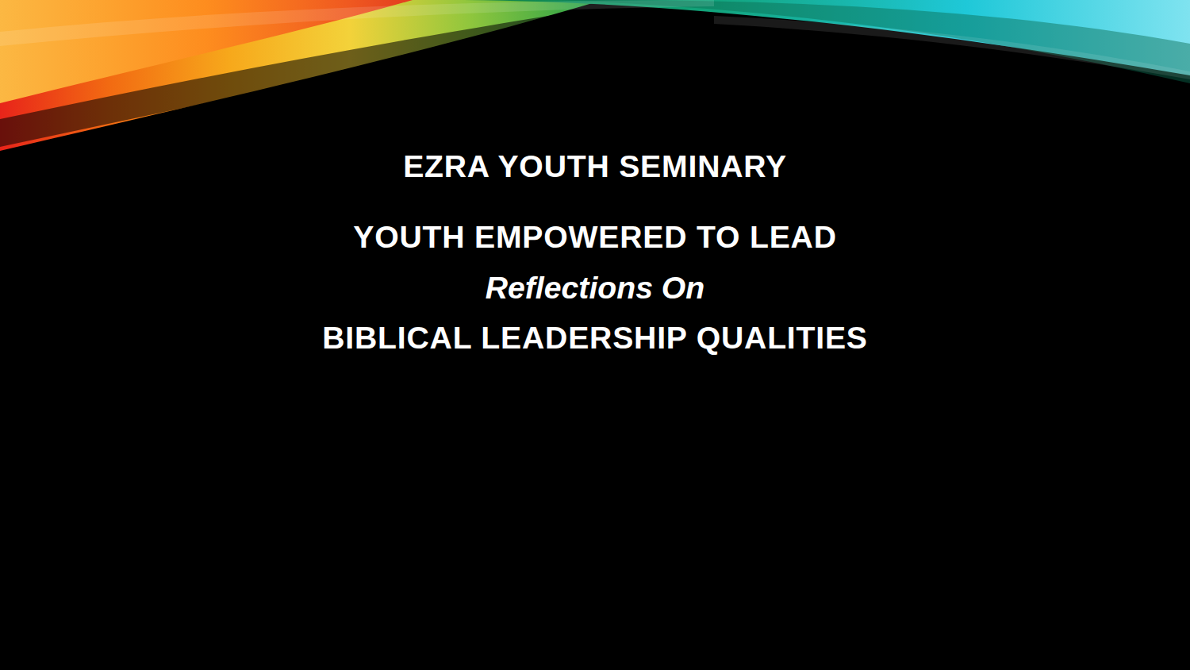EZRA YOUTH SEMINARY
YOUTH EMPOWERED TO LEAD
Reflections On
BIBLICAL LEADERSHIP QUALITIES